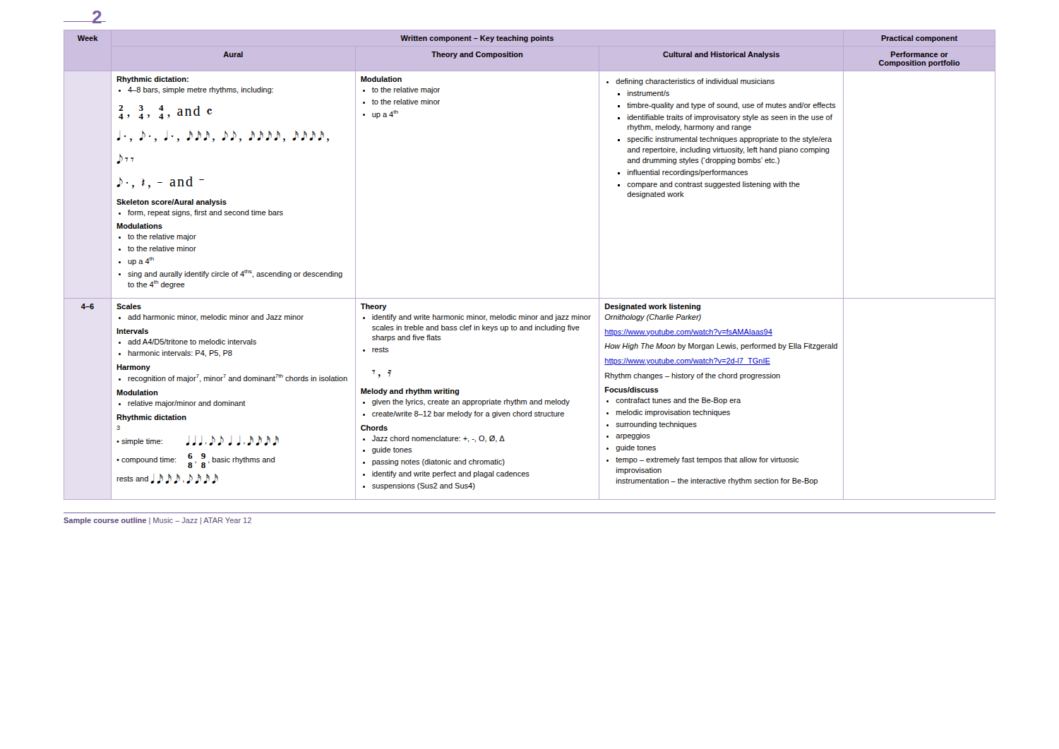2
| Week | Written component – Key teaching points | Practical component |
| --- | --- | --- |
| Aural | Theory and Composition | Cultural and Historical Analysis | Performance or Composition portfolio |
| | Rhythmic dictation: 4–8 bars, simple metre rhythms, including: 2 4 , 3 4 , 4 4 , and 𝄴 𝅘𝅥· , 𝅘𝅥𝅮· , 𝅘𝅥· , 𝅘𝅥𝅯𝅘𝅥𝅯𝅘𝅥𝅯 , 𝅘𝅥𝅮𝅘𝅥𝅮 , 𝅘𝅥𝅯𝅘𝅥𝅯𝅘𝅥𝅯𝅘𝅥𝅯 , 𝅘𝅥𝅯𝅘𝅥𝅯𝅘𝅥𝅯𝅘𝅥𝅯 , 𝅘𝅥𝅮𝄾𝄾 𝅘𝅥𝅮· , 𝄽 , 𝄼 and 𝄻 Skeleton score/Aural analysis form, repeat signs, first and second time bars Modulations to the relative major to the relative minor up a 4 th sing and aurally identify circle of 4 ths , ascending or descending to the 4 th degree | Modulation to the relative major to the relative minor up a 4 th | defining characteristics of individual musicians instrument/s timbre-quality and type of sound, use of mutes and/or effects identifiable traits of improvisatory style as seen in the use of rhythm, melody, harmony and range specific instrumental techniques appropriate to the style/era and repertoire, including virtuosity, left hand piano comping and drumming styles (‘dropping bombs’ etc.) influential recordings/performances compare and contrast suggested listening with the designated work | |
| 4–6 | Scales add harmonic minor, melodic minor and Jazz minor Intervals add A4/D5/tritone to melodic intervals harmonic intervals: P4, P5, P8 Harmony recognition of major 7 , minor 7 and dominant 7th chords in isolation Modulation relative major/minor and dominant Rhythmic dictation 3 • simple time: 𝅘𝅥𝅘𝅥𝅘𝅥 , 𝅘𝅥𝅮𝅘𝅥𝅮 𝅘𝅥 𝅘𝅥 , 𝅘𝅥𝅯𝅘𝅥𝅯𝅘𝅥𝅯𝅘𝅥𝅯 • compound time: 6 8 , 9 8 , basic rhythms and rests and 𝅘𝅥𝅘𝅥𝅯𝅘𝅥𝅯𝅘𝅥𝅯 , 𝅘𝅥𝅮𝅘𝅥𝅯𝅘𝅥𝅯𝅘𝅥𝅯 | Theory identify and write harmonic minor, melodic minor and jazz minor scales in treble and bass clef in keys up to and including five sharps and five flats rests 𝄾 , 𝄿 Melody and rhythm writing given the lyrics, create an appropriate rhythm and melody create/write 8–12 bar melody for a given chord structure Chords Jazz chord nomenclature: +, -, O, Ø, Δ guide tones passing notes (diatonic and chromatic) identify and write perfect and plagal cadences suspensions (Sus2 and Sus4) | Designated work listening Ornithology (Charlie Parker) https://www.youtube.com/watch?v=fsAMAIaas94 How High The Moon by Morgan Lewis, performed by Ella Fitzgerald https://www.youtube.com/watch?v=2d-l7_TGnIE Rhythm changes – history of the chord progression Focus/discuss contrafact tunes and the Be-Bop era melodic improvisation techniques surrounding techniques arpeggios guide tones tempo – extremely fast tempos that allow for virtuosic improvisation instrumentation – the interactive rhythm section for Be-Bop | |
Sample course outline | Music – Jazz | ATAR Year 12